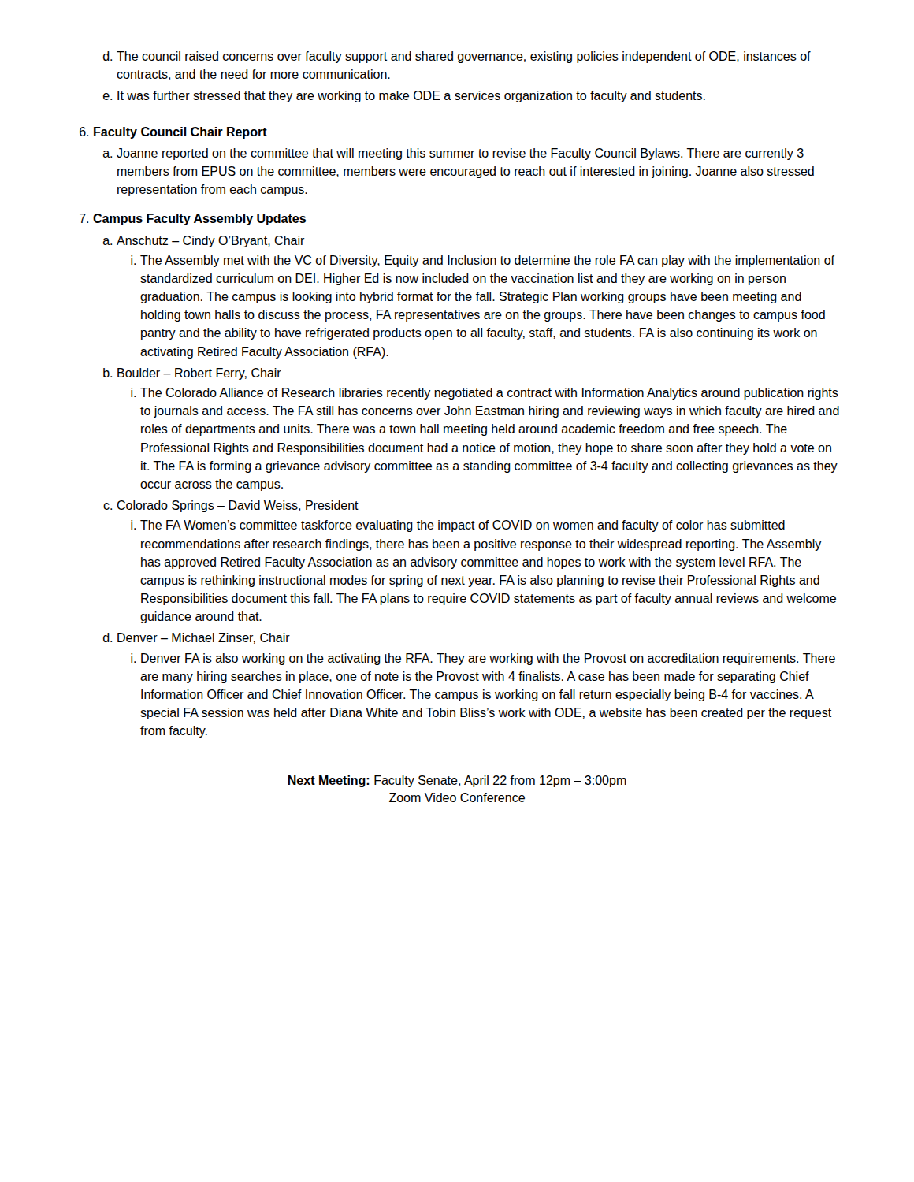The council raised concerns over faculty support and shared governance, existing policies independent of ODE, instances of contracts, and the need for more communication.
It was further stressed that they are working to make ODE a services organization to faculty and students.
Faculty Council Chair Report
Joanne reported on the committee that will meeting this summer to revise the Faculty Council Bylaws. There are currently 3 members from EPUS on the committee, members were encouraged to reach out if interested in joining. Joanne also stressed representation from each campus.
Campus Faculty Assembly Updates
Anschutz – Cindy O’Bryant, Chair
The Assembly met with the VC of Diversity, Equity and Inclusion to determine the role FA can play with the implementation of standardized curriculum on DEI. Higher Ed is now included on the vaccination list and they are working on in person graduation. The campus is looking into hybrid format for the fall. Strategic Plan working groups have been meeting and holding town halls to discuss the process, FA representatives are on the groups. There have been changes to campus food pantry and the ability to have refrigerated products open to all faculty, staff, and students. FA is also continuing its work on activating Retired Faculty Association (RFA).
Boulder – Robert Ferry, Chair
The Colorado Alliance of Research libraries recently negotiated a contract with Information Analytics around publication rights to journals and access. The FA still has concerns over John Eastman hiring and reviewing ways in which faculty are hired and roles of departments and units. There was a town hall meeting held around academic freedom and free speech. The Professional Rights and Responsibilities document had a notice of motion, they hope to share soon after they hold a vote on it. The FA is forming a grievance advisory committee as a standing committee of 3-4 faculty and collecting grievances as they occur across the campus.
Colorado Springs – David Weiss, President
The FA Women’s committee taskforce evaluating the impact of COVID on women and faculty of color has submitted recommendations after research findings, there has been a positive response to their widespread reporting. The Assembly has approved Retired Faculty Association as an advisory committee and hopes to work with the system level RFA. The campus is rethinking instructional modes for spring of next year. FA is also planning to revise their Professional Rights and Responsibilities document this fall. The FA plans to require COVID statements as part of faculty annual reviews and welcome guidance around that.
Denver – Michael Zinser, Chair
Denver FA is also working on the activating the RFA. They are working with the Provost on accreditation requirements. There are many hiring searches in place, one of note is the Provost with 4 finalists. A case has been made for separating Chief Information Officer and Chief Innovation Officer. The campus is working on fall return especially being B-4 for vaccines. A special FA session was held after Diana White and Tobin Bliss’s work with ODE, a website has been created per the request from faculty.
Next Meeting: Faculty Senate, April 22 from 12pm – 3:00pm
Zoom Video Conference